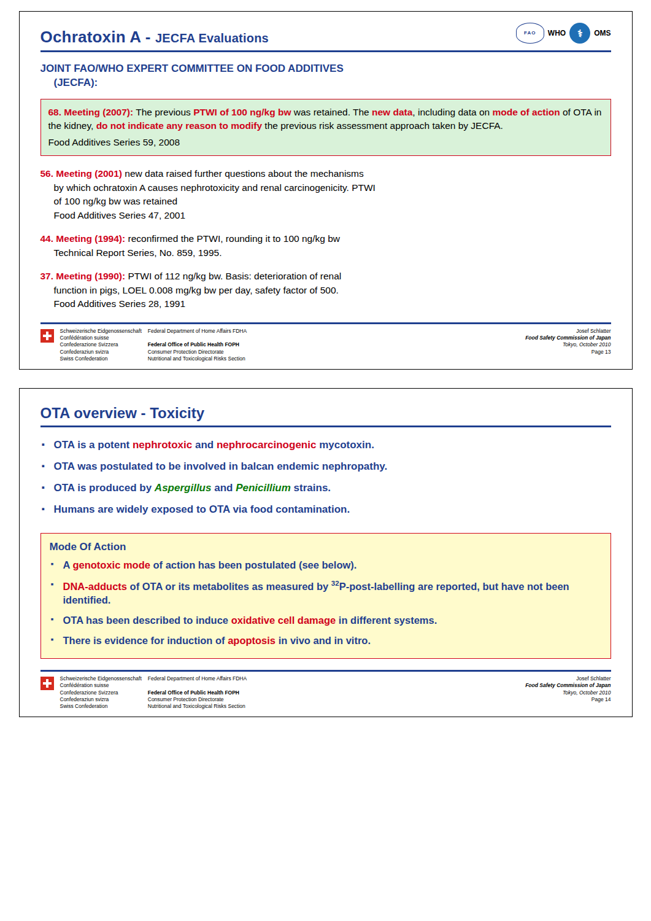FAO
WHO
⚕
OMS
Ochratoxin A - JECFA Evaluations
JOINT FAO/WHO EXPERT COMMITTEE ON FOOD ADDITIVES (JECFA):
68. Meeting (2007): The previous PTWI of 100 ng/kg bw was retained. The new data, including data on mode of action of OTA in the kidney, do not indicate any reason to modify the previous risk assessment approach taken by JECFA. Food Additives Series 59, 2008
56. Meeting (2001) new data raised further questions about the mechanisms by which ochratoxin A causes nephrotoxicity and renal carcinogenicity. PTWI of 100 ng/kg bw was retained Food Additives Series 47, 2001
44. Meeting (1994): reconfirmed the PTWI, rounding it to 100 ng/kg bw Technical Report Series, No. 859, 1995.
37. Meeting (1990): PTWI of 112 ng/kg bw. Basis: deterioration of renal function in pigs, LOEL 0.008 mg/kg bw per day, safety factor of 500. Food Additives Series 28, 1991
Schweizerische Eidgenossenschaft
Confédération suisse
Confederazione Svizzera
Confederaziun svizra
Swiss Confederation
Federal Department of Home Affairs FDHA
Federal Office of Public Health FOPH
Consumer Protection Directorate
Nutritional and Toxicological Risks Section
Josef Schlatter
Food Safety Commission of Japan
Tokyo, October 2010
Page 13
OTA overview - Toxicity
OTA is a potent nephrotoxic and nephrocarcinogenic mycotoxin.
OTA was postulated to be involved in balcan endemic nephropathy.
OTA is produced by Aspergillus and Penicillium strains.
Humans are widely exposed to OTA via food contamination.
Mode Of Action
A genotoxic mode of action has been postulated (see below).
DNA-adducts of OTA or its metabolites as measured by 32P-post-labelling are reported, but have not been identified.
OTA has been described to induce oxidative cell damage in different systems.
There is evidence for induction of apoptosis in vivo and in vitro.
Schweizerische Eidgenossenschaft
Confédération suisse
Confederazione Svizzera
Confederaziun svizra
Swiss Confederation
Federal Department of Home Affairs FDHA
Federal Office of Public Health FOPH
Consumer Protection Directorate
Nutritional and Toxicological Risks Section
Josef Schlatter
Food Safety Commission of Japan
Tokyo, October 2010
Page 14